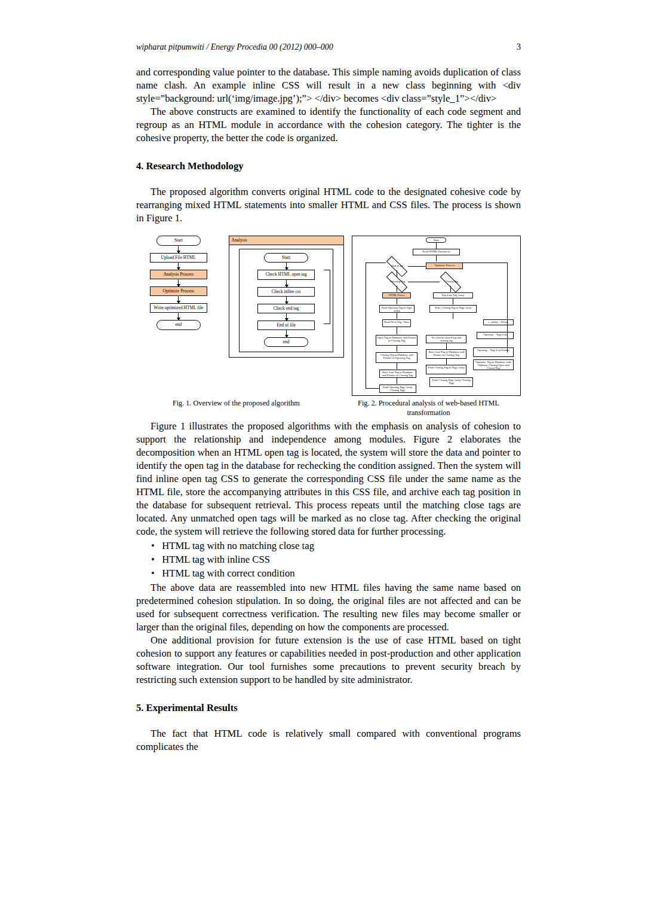wipharat pitpumwiti / Energy Procedia 00 (2012) 000–000 3
and corresponding value pointer to the database. This simple naming avoids duplication of class name clash. An example inline CSS will result in a new class beginning with <div style=”background: url(‘img/image.jpg’);”> </div> becomes <div class=”style_1”></div>
The above constructs are examined to identify the functionality of each code segment and regroup as an HTML module in accordance with the cohesion category. The tighter is the cohesive property, the better the code is organized.
4. Research Methodology
The proposed algorithm converts original HTML code to the designated cohesive code by rearranging mixed HTML statements into smaller HTML and CSS files. The process is shown in Figure 1.
Start
Upload File HTML
Analysis Process
Optimize Process
Write optimized HTML file
end
Analysis
Start
Check HTML open tag
Check inline css
Check end tag
End of file
end
Start
Read HTML Document
End of file
Optimize Process
Opening Tag
Closing Tag
HTML Parser
Pop Last Tag Array
Push Opening Tag to Tags Array
Store Closing Tag to Tags Array
Read Next Tag / Start
c_utility = Delete
Open Tag to Database and Pointer to Closing Tag
Set current closed tag and closing tag
Opening = Tags List
Closing Tag to Database and Pointer to Opening Tag
Store Last Tag to Database and Pointer to Closing Tag
Opening = Tags List Pointer
Store Last Tag to Database and Pointer to Closing Tag
Push Closing Tag to Tags Array
Optimize Tag to Database with Ordinary Closing Open and Closed Tag
Push Opening Tags Array Closing Tags
Push Closing Tags Array Closing Tags
Fig. 1. Overview of the proposed algorithm
Fig. 2. Procedural analysis of web-based HTML transformation
Figure 1 illustrates the proposed algorithms with the emphasis on analysis of cohesion to support the relationship and independence among modules. Figure 2 elaborates the decomposition when an HTML open tag is located, the system will store the data and pointer to identify the open tag in the database for rechecking the condition assigned. Then the system will find inline open tag CSS to generate the corresponding CSS file under the same name as the HTML file, store the accompanying attributes in this CSS file, and archive each tag position in the database for subsequent retrieval. This process repeats until the matching close tags are located. Any unmatched open tags will be marked as no close tag. After checking the original code, the system will retrieve the following stored data for further processing.
HTML tag with no matching close tag
HTML tag with inline CSS
HTML tag with correct condition
The above data are reassembled into new HTML files having the same name based on predetermined cohesion stipulation. In so doing, the original files are not affected and can be used for subsequent correctness verification. The resulting new files may become smaller or larger than the original files, depending on how the components are processed.
One additional provision for future extension is the use of case HTML based on tight cohesion to support any features or capabilities needed in post-production and other application software integration. Our tool furnishes some precautions to prevent security breach by restricting such extension support to be handled by site administrator.
5. Experimental Results
The fact that HTML code is relatively small compared with conventional programs complicates the